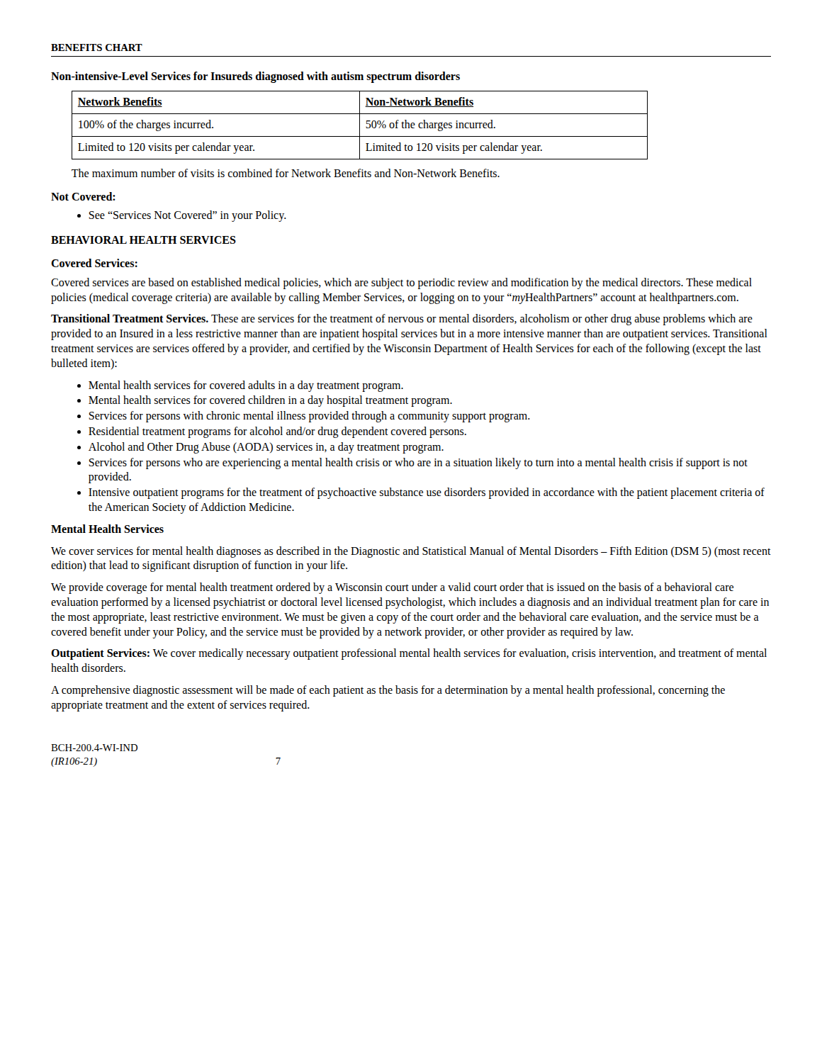BENEFITS CHART
Non-intensive-Level Services for Insureds diagnosed with autism spectrum disorders
| Network Benefits | Non-Network Benefits |
| --- | --- |
| 100% of the charges incurred. | 50% of the charges incurred. |
| Limited to 120 visits per calendar year. | Limited to 120 visits per calendar year. |
The maximum number of visits is combined for Network Benefits and Non-Network Benefits.
Not Covered:
See “Services Not Covered” in your Policy.
BEHAVIORAL HEALTH SERVICES
Covered Services:
Covered services are based on established medical policies, which are subject to periodic review and modification by the medical directors. These medical policies (medical coverage criteria) are available by calling Member Services, or logging on to your “my HealthPartners” account at healthpartners.com.
Transitional Treatment Services. These are services for the treatment of nervous or mental disorders, alcoholism or other drug abuse problems which are provided to an Insured in a less restrictive manner than are inpatient hospital services but in a more intensive manner than are outpatient services. Transitional treatment services are services offered by a provider, and certified by the Wisconsin Department of Health Services for each of the following (except the last bulleted item):
Mental health services for covered adults in a day treatment program.
Mental health services for covered children in a day hospital treatment program.
Services for persons with chronic mental illness provided through a community support program.
Residential treatment programs for alcohol and/or drug dependent covered persons.
Alcohol and Other Drug Abuse (AODA) services in, a day treatment program.
Services for persons who are experiencing a mental health crisis or who are in a situation likely to turn into a mental health crisis if support is not provided.
Intensive outpatient programs for the treatment of psychoactive substance use disorders provided in accordance with the patient placement criteria of the American Society of Addiction Medicine.
Mental Health Services
We cover services for mental health diagnoses as described in the Diagnostic and Statistical Manual of Mental Disorders – Fifth Edition (DSM 5) (most recent edition) that lead to significant disruption of function in your life.
We provide coverage for mental health treatment ordered by a Wisconsin court under a valid court order that is issued on the basis of a behavioral care evaluation performed by a licensed psychiatrist or doctoral level licensed psychologist, which includes a diagnosis and an individual treatment plan for care in the most appropriate, least restrictive environment. We must be given a copy of the court order and the behavioral care evaluation, and the service must be a covered benefit under your Policy, and the service must be provided by a network provider, or other provider as required by law.
Outpatient Services: We cover medically necessary outpatient professional mental health services for evaluation, crisis intervention, and treatment of mental health disorders.
A comprehensive diagnostic assessment will be made of each patient as the basis for a determination by a mental health professional, concerning the appropriate treatment and the extent of services required.
BCH-200.4-WI-IND
(IR106-21) 7